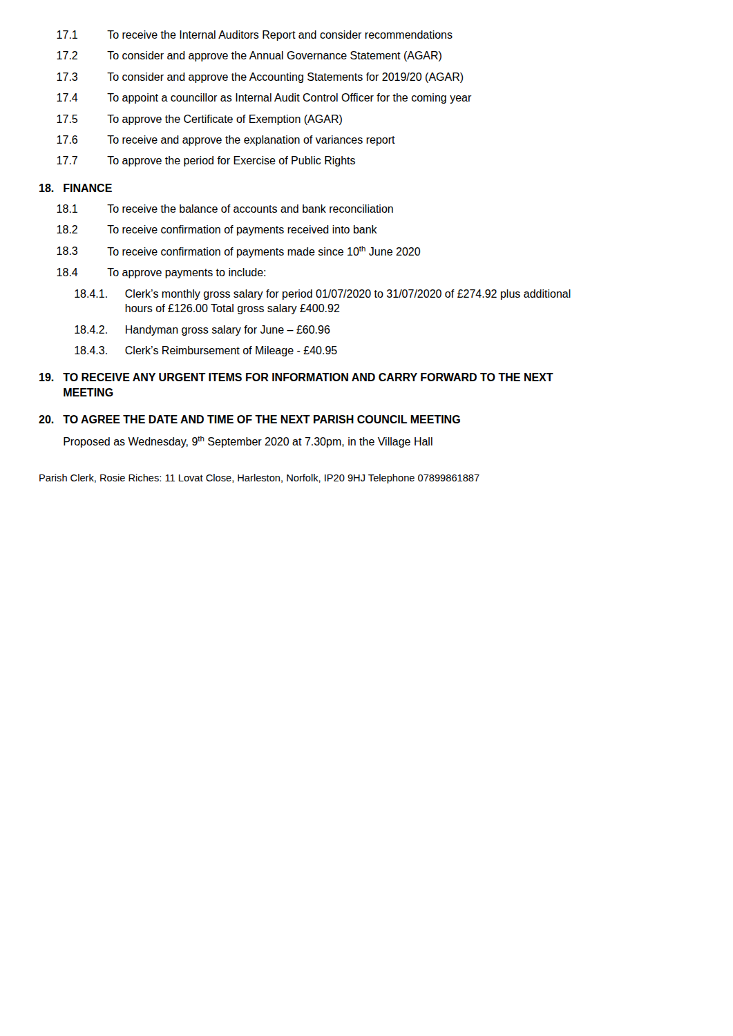17.1 To receive the Internal Auditors Report and consider recommendations
17.2 To consider and approve the Annual Governance Statement (AGAR)
17.3 To consider and approve the Accounting Statements for 2019/20 (AGAR)
17.4 To appoint a councillor as Internal Audit Control Officer for the coming year
17.5 To approve the Certificate of Exemption (AGAR)
17.6 To receive and approve the explanation of variances report
17.7 To approve the period for Exercise of Public Rights
18. FINANCE
18.1 To receive the balance of accounts and bank reconciliation
18.2 To receive confirmation of payments received into bank
18.3 To receive confirmation of payments made since 10th June 2020
18.4 To approve payments to include:
18.4.1. Clerk’s monthly gross salary for period 01/07/2020 to 31/07/2020 of £274.92 plus additional hours of £126.00 Total gross salary £400.92
18.4.2. Handyman gross salary for June – £60.96
18.4.3. Clerk’s Reimbursement of Mileage - £40.95
19. TO RECEIVE ANY URGENT ITEMS FOR INFORMATION AND CARRY FORWARD TO THE NEXT MEETING
20. TO AGREE THE DATE AND TIME OF THE NEXT PARISH COUNCIL MEETING
Proposed as Wednesday, 9th September 2020 at 7.30pm, in the Village Hall
Parish Clerk, Rosie Riches: 11 Lovat Close, Harleston, Norfolk, IP20 9HJ Telephone 07899861887